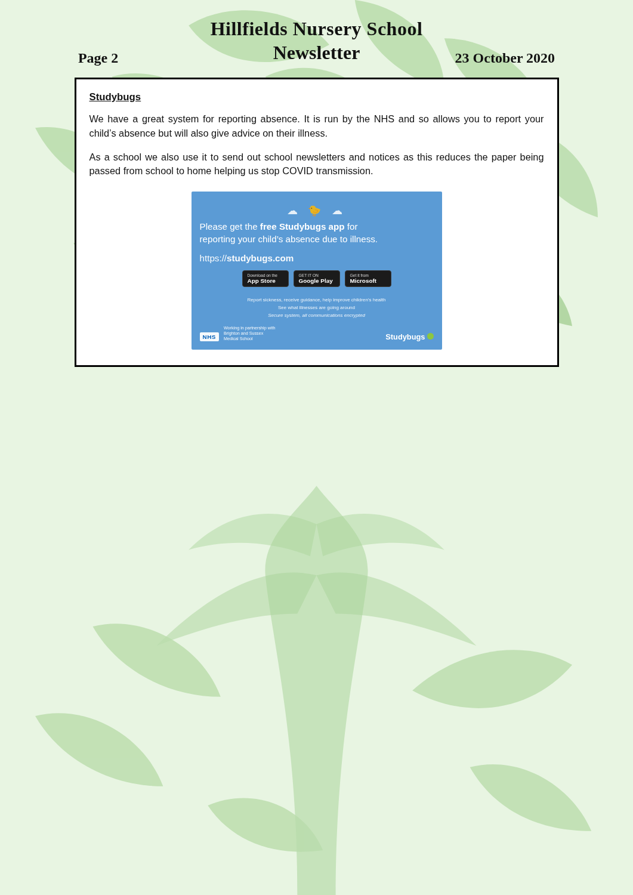Hillfields Nursery School
Newsletter
Page 2 23 October 2020
Studybugs
We have a great system for reporting absence. It is run by the NHS and so allows you to report your child’s absence but will also give advice on their illness.
As a school we also use it to send out school newsletters and notices as this reduces the paper being passed from school to home helping us stop COVID transmission.
☁ 🐤 ☁
Please get the free Studybugs app for
reporting your child’s absence due to illness.
https://studybugs.com
Download on the App Store GET IT ON Google Play Get it from Microsoft
Report sickness, receive guidance, help improve children’s health
See what illnesses are going around
Secure system, all communications encrypted
NHS Working in partnership with
Brighton and Sussex
Medical School
Studybugs
Promotional graphic: Please get the free Studybugs app for reporting your child’s absence due to illness — studybugs.com — available on the App Store, Google Play and Microsoft.